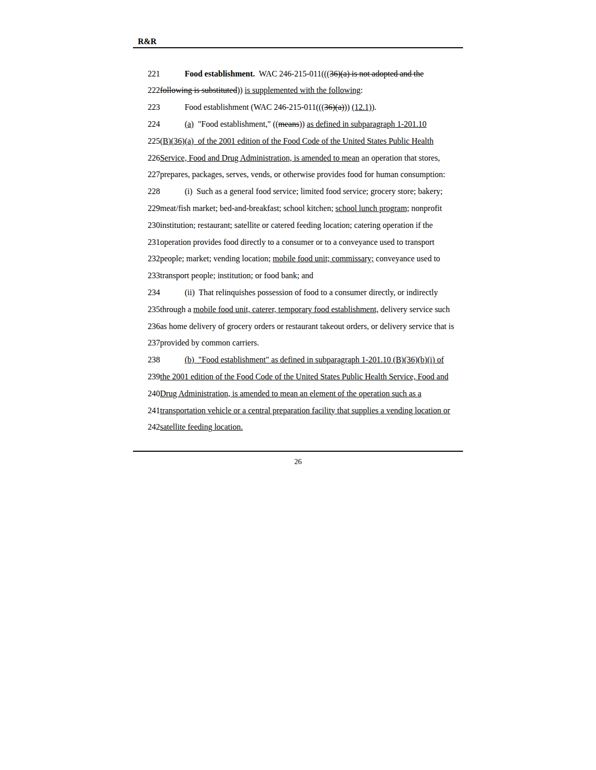R&R
| 221 | Food establishment. WAC 246-215-011((( 36)(a) is not adopted and the |
| 222 | following is substituted )) is supplemented with the following : |
| 223 | Food establishment (WAC 246-215-011((( 36)(a) )) (12.1) ). |
| 224 | (a) "Food establishment , " (( means )) as defined in subparagraph 1-201.10 |
| 225 | (B)(36)(a) of the 2001 edition of the Food Code of the United States Public Health |
| 226 | Service, Food and Drug Administration, is amended to mean an operation that stores, |
| 227 | prepares, packages, serves, vends, or otherwise provides food for human consumption: |
| 228 | (i) Such as a general food service; limited food service; grocery store; bakery; |
| 229 | meat/fish market; bed-and-breakfast; school kitchen; school lunch program; nonprofit |
| 230 | institution; restaurant; satellite or catered feeding location; catering operation if the |
| 231 | operation provides food directly to a consumer or to a conveyance used to transport |
| 232 | people; market; vending location; mobile food unit; commissary; conveyance used to |
| 233 | transport people; institution; or food bank; and |
| 234 | (ii) That relinquishes possession of food to a consumer directly, or indirectly |
| 235 | through a mobile food unit, caterer, temporary food establishment, delivery service such |
| 236 | as home delivery of grocery orders or restaurant takeout orders, or delivery service that is |
| 237 | provided by common carriers. |
| 238 | (b) "Food establishment" as defined in subparagraph 1-201.10 (B)(36)(b)(i) of |
| 239 | the 2001 edition of the Food Code of the United States Public Health Service, Food and |
| 240 | Drug Administration, is amended to mean an element of the operation such as a |
| 241 | transportation vehicle or a central preparation facility that supplies a vending location or |
| 242 | satellite feeding location. |
26